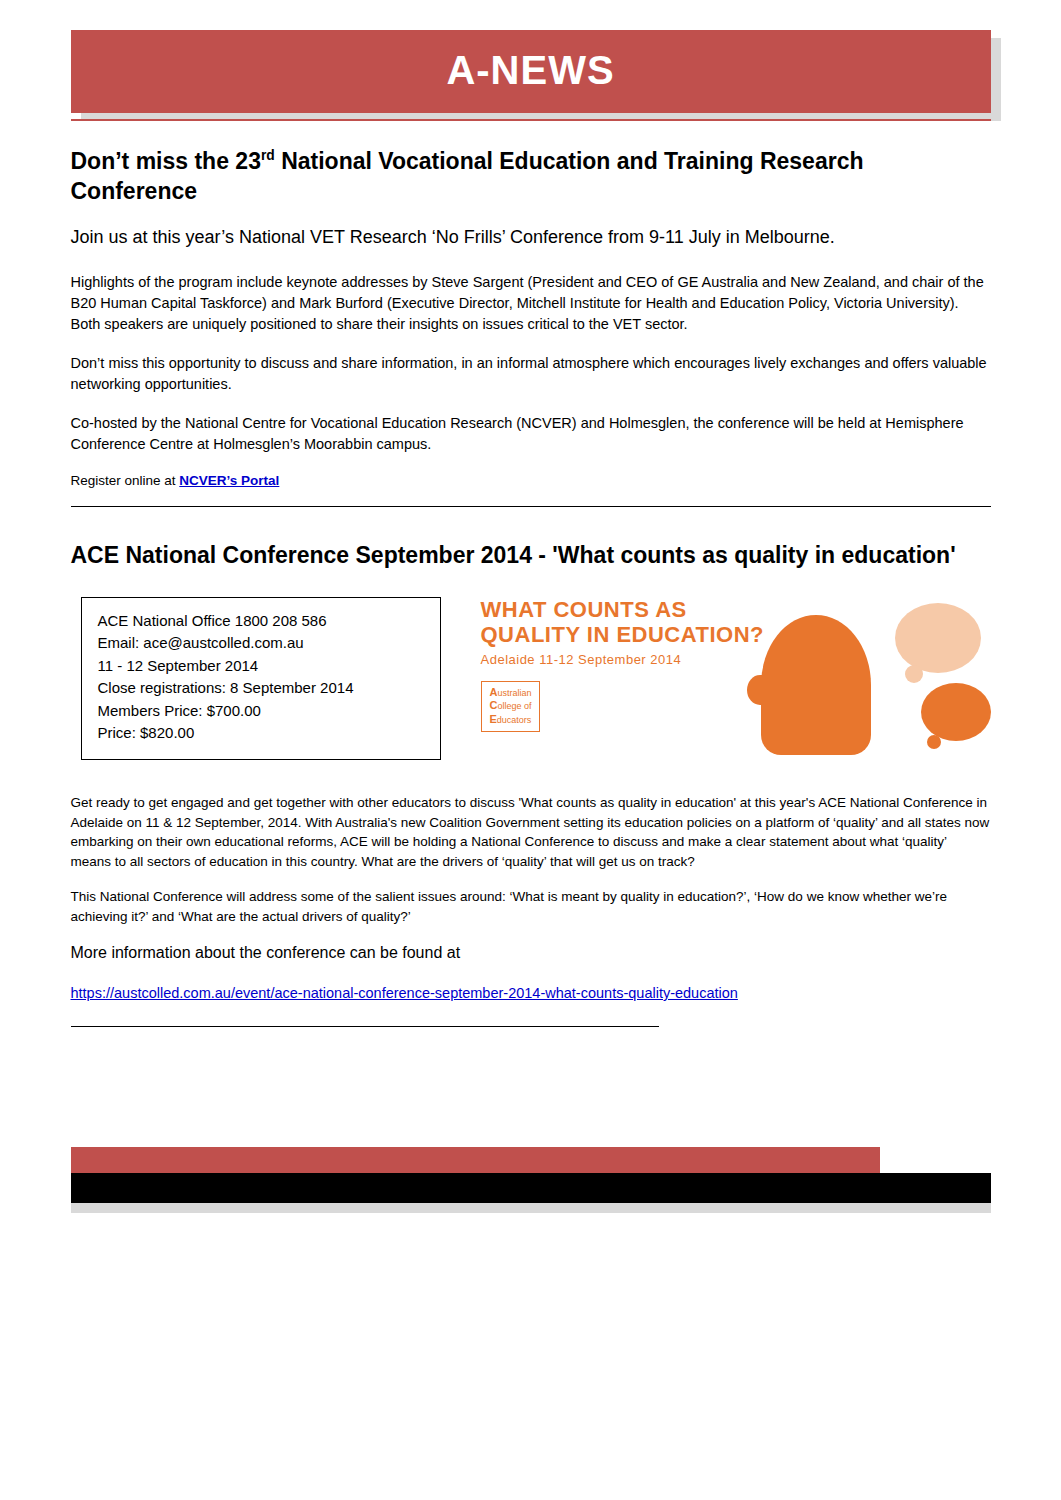A-NEWS
Don’t miss the 23rd National Vocational Education and Training Research Conference
Join us at this year’s National VET Research ‘No Frills’ Conference from 9-11 July in Melbourne.
Highlights of the program include keynote addresses by Steve Sargent (President and CEO of GE Australia and New Zealand, and chair of the B20 Human Capital Taskforce) and Mark Burford (Executive Director, Mitchell Institute for Health and Education Policy, Victoria University). Both speakers are uniquely positioned to share their insights on issues critical to the VET sector.
Don’t miss this opportunity to discuss and share information, in an informal atmosphere which encourages lively exchanges and offers valuable networking opportunities.
Co-hosted by the National Centre for Vocational Education Research (NCVER) and Holmesglen, the conference will be held at Hemisphere Conference Centre at Holmesglen’s Moorabbin campus.
Register online at NCVER’s Portal
ACE National Conference September 2014 - 'What counts as quality in education'
ACE National Office 1800 208 586
Email: ace@austcolled.com.au
11 - 12 September 2014
Close registrations: 8 September 2014
Members Price: $700.00
Price: $820.00
What counts as
quality in education?
Adelaide 11-12 September 2014
Australian
College of
Educators
Get ready to get engaged and get together with other educators to discuss 'What counts as quality in education' at this year's ACE National Conference in Adelaide on 11 & 12 September, 2014. With Australia's new Coalition Government setting its education policies on a platform of ‘quality’ and all states now embarking on their own educational reforms, ACE will be holding a National Conference to discuss and make a clear statement about what ‘quality’ means to all sectors of education in this country. What are the drivers of ‘quality’ that will get us on track?
This National Conference will address some of the salient issues around: ‘What is meant by quality in education?’, ‘How do we know whether we’re achieving it?’ and ‘What are the actual drivers of quality?’
More information about the conference can be found at
https://austcolled.com.au/event/ace-national-conference-september-2014-what-counts-quality-education